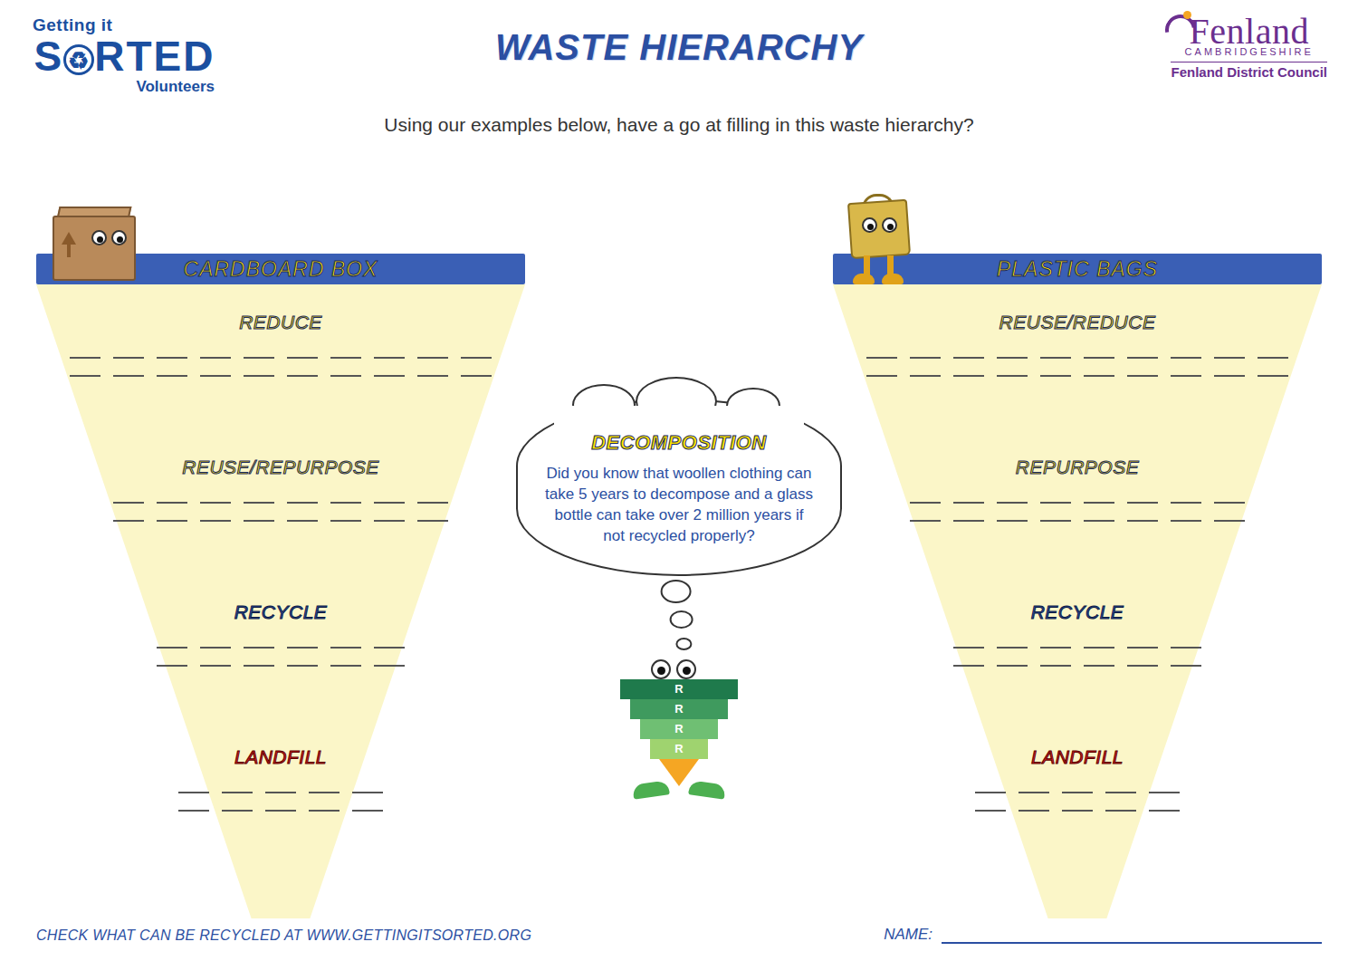Getting it
S♻RTED
Volunteers
WASTE HIERARCHY
Fenland
CAMBRIDGESHIRE
Fenland District Council
Using our examples below, have a go at filling in this waste hierarchy?
CARDBOARD BOX
REDUCE
REUSE/REPURPOSE
RECYCLE
LANDFILL
DECOMPOSITION
Did you know that woollen clothing can take 5 years to decompose and a glass bottle can take over 2 million years if not recycled properly?
R
R
R
R
PLASTIC BAGS
REUSE/REDUCE
REPURPOSE
RECYCLE
LANDFILL
CHECK WHAT CAN BE RECYCLED AT WWW.GETTINGITSORTED.ORG
NAME: